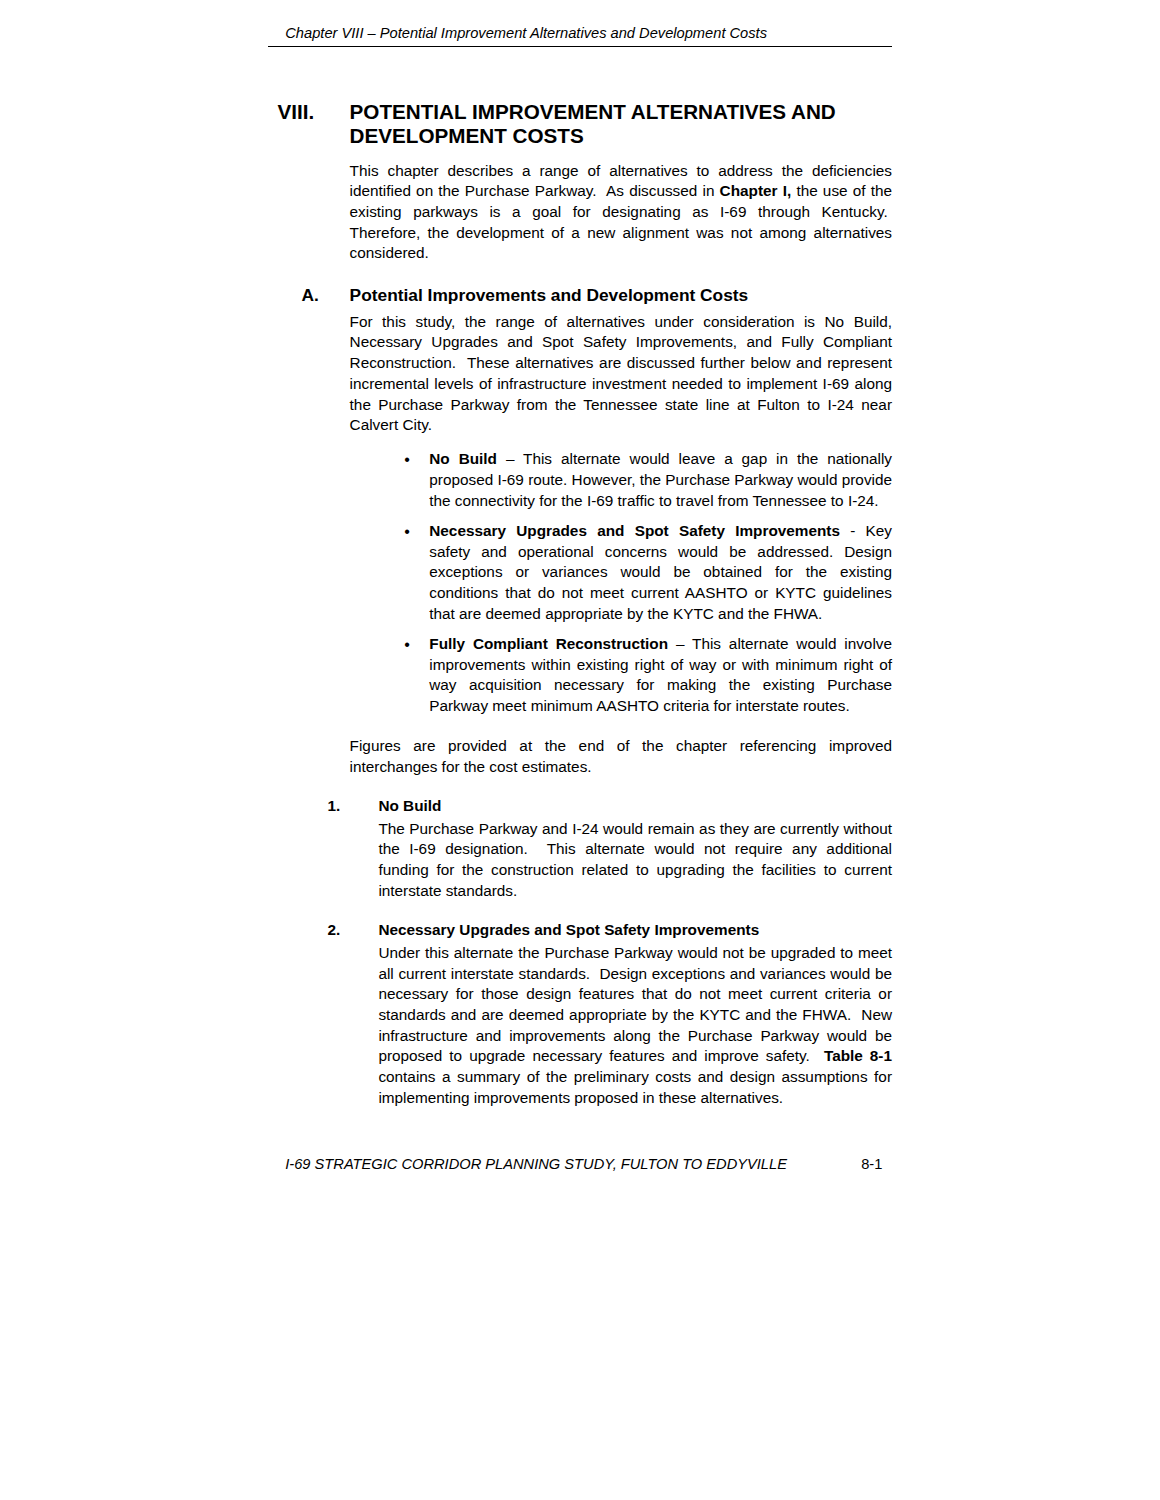Chapter VIII – Potential Improvement Alternatives and Development Costs
VIII. POTENTIAL IMPROVEMENT ALTERNATIVES AND DEVELOPMENT COSTS
This chapter describes a range of alternatives to address the deficiencies identified on the Purchase Parkway. As discussed in Chapter I, the use of the existing parkways is a goal for designating as I-69 through Kentucky. Therefore, the development of a new alignment was not among alternatives considered.
A. Potential Improvements and Development Costs
For this study, the range of alternatives under consideration is No Build, Necessary Upgrades and Spot Safety Improvements, and Fully Compliant Reconstruction. These alternatives are discussed further below and represent incremental levels of infrastructure investment needed to implement I-69 along the Purchase Parkway from the Tennessee state line at Fulton to I-24 near Calvert City.
No Build – This alternate would leave a gap in the nationally proposed I-69 route. However, the Purchase Parkway would provide the connectivity for the I-69 traffic to travel from Tennessee to I-24.
Necessary Upgrades and Spot Safety Improvements - Key safety and operational concerns would be addressed. Design exceptions or variances would be obtained for the existing conditions that do not meet current AASHTO or KYTC guidelines that are deemed appropriate by the KYTC and the FHWA.
Fully Compliant Reconstruction – This alternate would involve improvements within existing right of way or with minimum right of way acquisition necessary for making the existing Purchase Parkway meet minimum AASHTO criteria for interstate routes.
Figures are provided at the end of the chapter referencing improved interchanges for the cost estimates.
1. No Build
The Purchase Parkway and I-24 would remain as they are currently without the I-69 designation. This alternate would not require any additional funding for the construction related to upgrading the facilities to current interstate standards.
2. Necessary Upgrades and Spot Safety Improvements
Under this alternate the Purchase Parkway would not be upgraded to meet all current interstate standards. Design exceptions and variances would be necessary for those design features that do not meet current criteria or standards and are deemed appropriate by the KYTC and the FHWA. New infrastructure and improvements along the Purchase Parkway would be proposed to upgrade necessary features and improve safety. Table 8-1 contains a summary of the preliminary costs and design assumptions for implementing improvements proposed in these alternatives.
I-69 STRATEGIC CORRIDOR PLANNING STUDY, FULTON TO EDDYVILLE 8-1